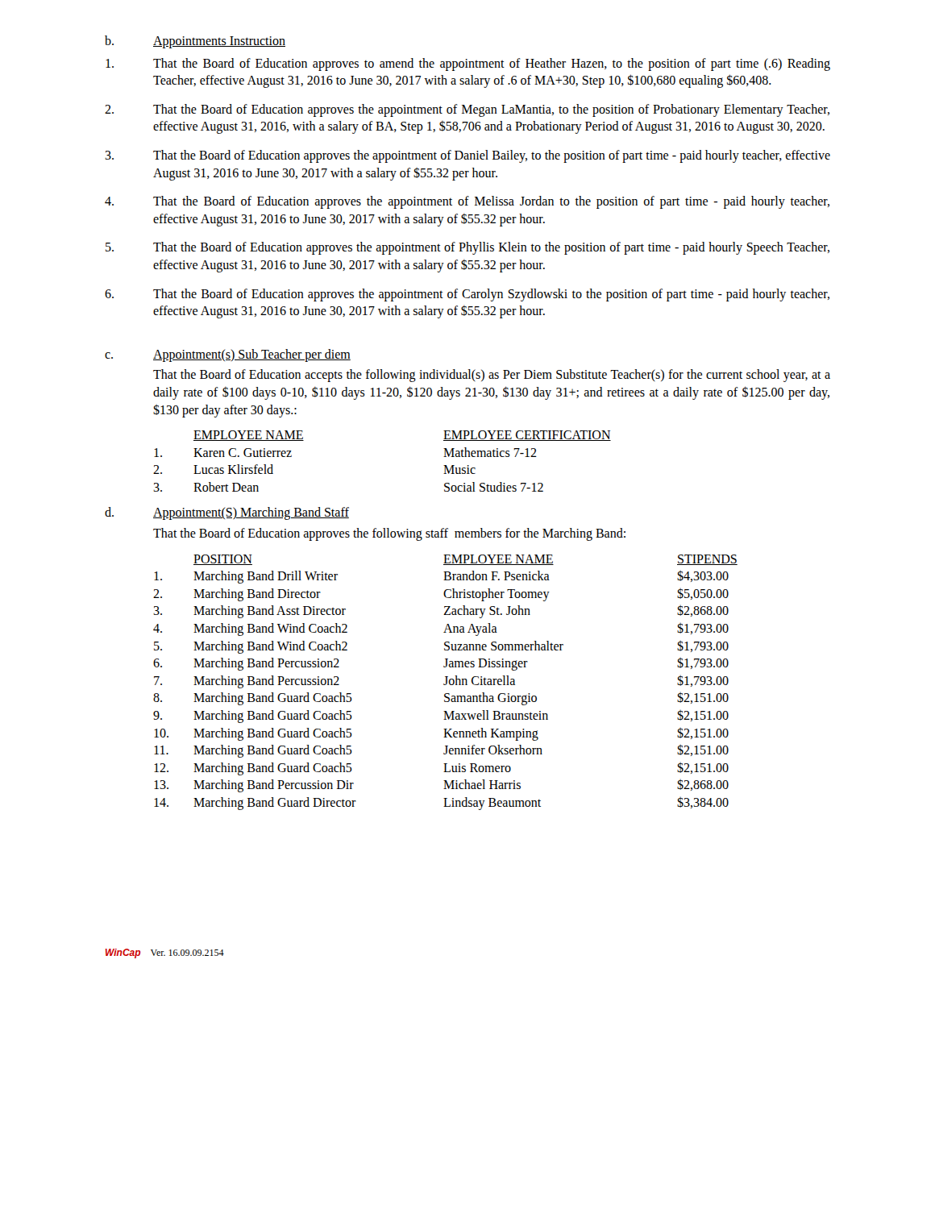b.
Appointments Instruction
1.
That the Board of Education approves to amend the appointment of Heather Hazen, to the position of part time (.6) Reading Teacher, effective August 31, 2016 to June 30, 2017 with a salary of .6 of MA+30, Step 10, $100,680 equaling $60,408.
2.
That the Board of Education approves the appointment of Megan LaMantia, to the position of Probationary Elementary Teacher, effective August 31, 2016, with a salary of BA, Step 1, $58,706 and a Probationary Period of August 31, 2016 to August 30, 2020.
3.
That the Board of Education approves the appointment of Daniel Bailey, to the position of part time - paid hourly teacher, effective August 31, 2016 to June 30, 2017 with a salary of $55.32 per hour.
4.
That the Board of Education approves the appointment of Melissa Jordan to the position of part time - paid hourly teacher, effective August 31, 2016 to June 30, 2017 with a salary of $55.32 per hour.
5.
That the Board of Education approves the appointment of Phyllis Klein to the position of part time - paid hourly Speech Teacher, effective August 31, 2016 to June 30, 2017 with a salary of $55.32 per hour.
6.
That the Board of Education approves the appointment of Carolyn Szydlowski to the position of part time - paid hourly teacher, effective August 31, 2016 to June 30, 2017 with a salary of $55.32 per hour.
c.
Appointment(s) Sub Teacher per diem
That the Board of Education accepts the following individual(s) as Per Diem Substitute Teacher(s) for the current school year, at a daily rate of $100 days 0-10, $110 days 11-20, $120 days 21-30, $130 day 31+; and retirees at a daily rate of $125.00 per day, $130 per day after 30 days.:
| | EMPLOYEE NAME | EMPLOYEE CERTIFICATION |
| --- | --- | --- |
| 1. | Karen C. Gutierrez | Mathematics 7-12 |
| 2. | Lucas Klirsfeld | Music |
| 3. | Robert Dean | Social Studies 7-12 |
d.
Appointment(S) Marching Band Staff
That the Board of Education approves the following staff members for the Marching Band:
| | POSITION | EMPLOYEE NAME | STIPENDS |
| --- | --- | --- | --- |
| 1. | Marching Band Drill Writer | Brandon F. Psenicka | $4,303.00 |
| 2. | Marching Band Director | Christopher Toomey | $5,050.00 |
| 3. | Marching Band Asst Director | Zachary St. John | $2,868.00 |
| 4. | Marching Band Wind Coach2 | Ana Ayala | $1,793.00 |
| 5. | Marching Band Wind Coach2 | Suzanne Sommerhalter | $1,793.00 |
| 6. | Marching Band Percussion2 | James Dissinger | $1,793.00 |
| 7. | Marching Band Percussion2 | John Citarella | $1,793.00 |
| 8. | Marching Band Guard Coach5 | Samantha Giorgio | $2,151.00 |
| 9. | Marching Band Guard Coach5 | Maxwell Braunstein | $2,151.00 |
| 10. | Marching Band Guard Coach5 | Kenneth Kamping | $2,151.00 |
| 11. | Marching Band Guard Coach5 | Jennifer Okserhorn | $2,151.00 |
| 12. | Marching Band Guard Coach5 | Luis Romero | $2,151.00 |
| 13. | Marching Band Percussion Dir | Michael Harris | $2,868.00 |
| 14. | Marching Band Guard Director | Lindsay Beaumont | $3,384.00 |
WinCap Ver. 16.09.09.2154